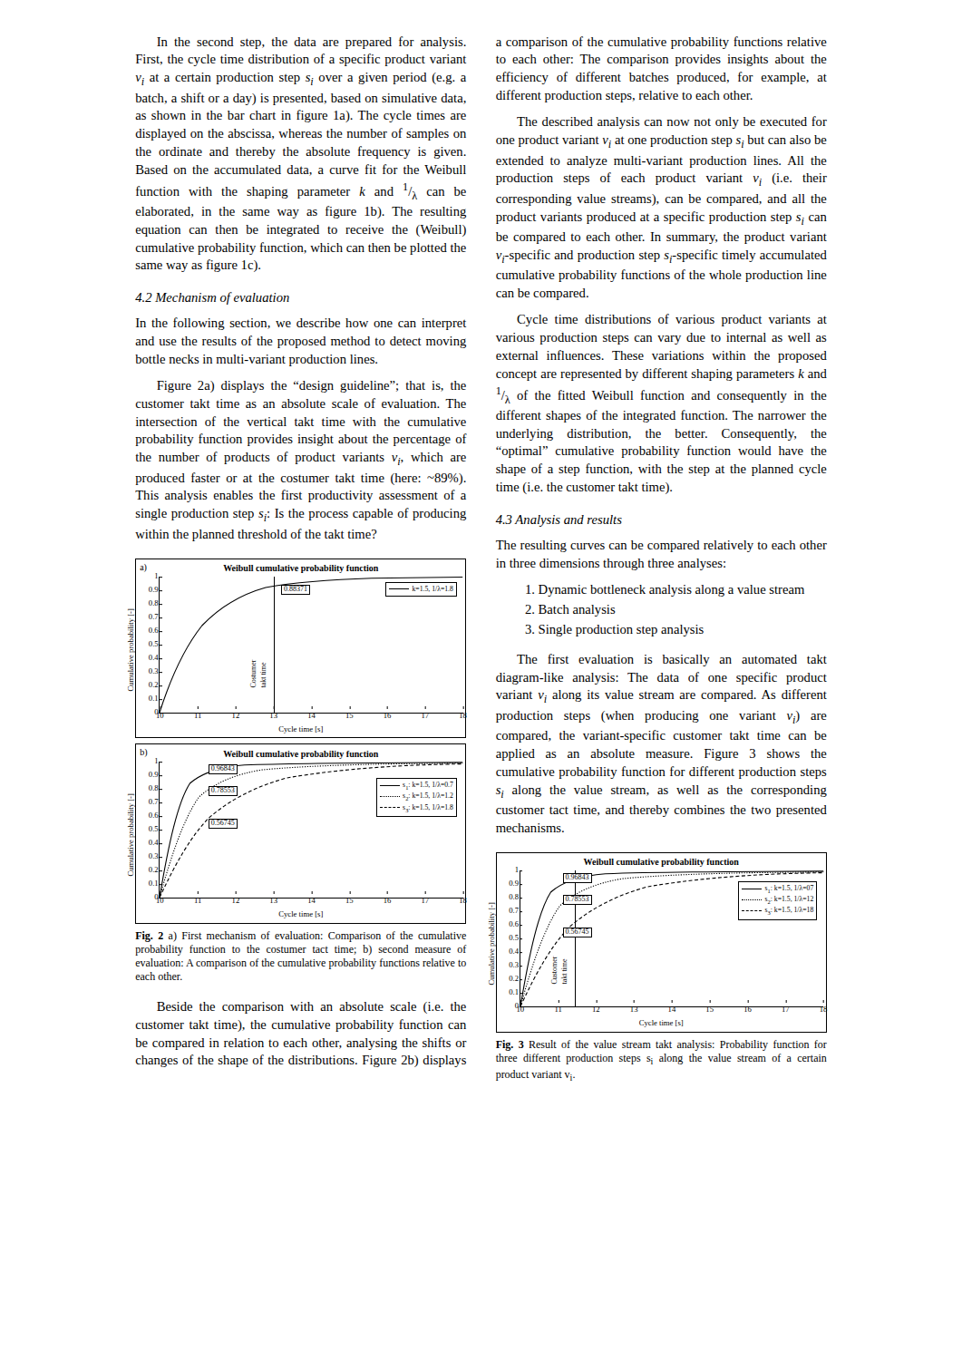In the second step, the data are prepared for analysis. First, the cycle time distribution of a specific product variant vi at a certain production step si over a given period (e.g. a batch, a shift or a day) is presented, based on simulative data, as shown in the bar chart in figure 1a). The cycle times are displayed on the abscissa, whereas the number of samples on the ordinate and thereby the absolute frequency is given. Based on the accumulated data, a curve fit for the Weibull function with the shaping parameter k and 1/λ can be elaborated, in the same way as figure 1b). The resulting equation can then be integrated to receive the (Weibull) cumulative probability function, which can then be plotted the same way as figure 1c).
4.2 Mechanism of evaluation
In the following section, we describe how one can interpret and use the results of the proposed method to detect moving bottle necks in multi-variant production lines.
Figure 2a) displays the “design guideline”; that is, the customer takt time as an absolute scale of evaluation. The intersection of the vertical takt time with the cumulative probability function provides insight about the percentage of the number of products of product variants vi, which are produced faster or at the costumer takt time (here: ~89%). This analysis enables the first productivity assessment of a single production step si: Is the process capable of producing within the planned threshold of the takt time?
a)
Weibull cumulative probability function
1 0.9 0.8 0.7 0.6 0.5 0.4 0.3 0.2 0.1 0 Cumulative probability [-] 10 11 12 13 14 15 16 17 18
Costumer
takt time 0.88371
k=1.5, 1/λ=1.8
Cycle time [s]
b)
Weibull cumulative probability function
1 0.9 0.8 0.7 0.6 0.5 0.4 0.3 0.2 0.1 0 Cumulative probability [-] 10 11 12 13 14 15 16 17 18 0.96843 0.78553 0.56745
s1: k=1.5, 1/λ=0.7
s2: k=1.5, 1/λ=1.2
s3: k=1.5, 1/λ=1.8
Cycle time [s]
Fig. 2 a) First mechanism of evaluation: Comparison of the cumulative probability function to the costumer tact time; b) second measure of evaluation: A comparison of the cumulative probability functions relative to each other.
Beside the comparison with an absolute scale (i.e. the customer takt time), the cumulative probability function can be compared in relation to each other, analysing the shifts or changes of the shape of the distributions. Figure 2b) displays a comparison of the cumulative probability functions relative to each other: The comparison provides insights about the efficiency of different batches produced, for example, at different production steps, relative to each other.
The described analysis can now not only be executed for one product variant vi at one production step si but can also be extended to analyze multi-variant production lines. All the production steps of each product variant vi (i.e. their corresponding value streams), can be compared, and all the product variants produced at a specific production step si can be compared to each other. In summary, the product variant vi-specific and production step si-specific timely accumulated cumulative probability functions of the whole production line can be compared.
Cycle time distributions of various product variants at various production steps can vary due to internal as well as external influences. These variations within the proposed concept are represented by different shaping parameters k and 1/λ of the fitted Weibull function and consequently in the different shapes of the integrated function. The narrower the underlying distribution, the better. Consequently, the “optimal” cumulative probability function would have the shape of a step function, with the step at the planned cycle time (i.e. the customer takt time).
4.3 Analysis and results
The resulting curves can be compared relatively to each other in three dimensions through three analyses:
Dynamic bottleneck analysis along a value stream
Batch analysis
Single production step analysis
The first evaluation is basically an automated takt diagram-like analysis: The data of one specific product variant vi along its value stream are compared. As different production steps (when producing one variant vi) are compared, the variant-specific customer takt time can be applied as an absolute measure. Figure 3 shows the cumulative probability function for different production steps si along the value stream, as well as the corresponding customer tact time, and thereby combines the two presented mechanisms.
Weibull cumulative probability function
1 0.9 0.8 0.7 0.6 0.5 0.4 0.3 0.2 0.1 0 Cumulative probability [-] 10 11 12 13 14 15 16 17 18
Customer
takt time 0.96843 0.78553 0.56745
s1: k=1.5, 1/λ=07
s2: k=1.5, 1/λ=12
s3: k=1.5, 1/λ=18
Cycle time [s]
Fig. 3 Result of the value stream takt analysis: Probability function for three different production steps si along the value stream of a certain product variant vi.